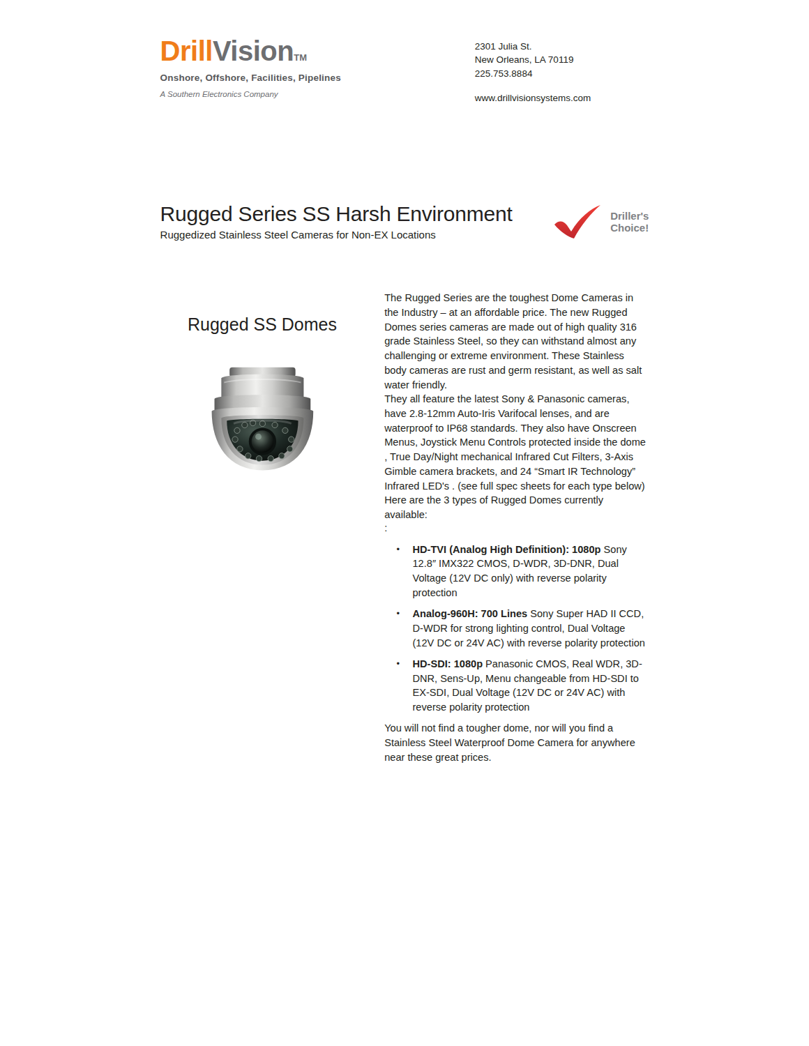Drill Vision TM
Onshore, Offshore, Facilities, Pipelines
A Southern Electronics Company
2301 Julia St.
New Orleans, LA 70119
225.753.8884 www.drillvisionsystems.com
Rugged Series SS Harsh Environment
Ruggedized Stainless Steel Cameras for Non-EX Locations
Driller's
Choice!
Rugged SS Domes
The Rugged Series are the toughest Dome Cameras in the Industry – at an affordable price. The new Rugged Domes series cameras are made out of high quality 316 grade Stainless Steel, so they can withstand almost any challenging or extreme environment. These Stainless body cameras are rust and germ resistant, as well as salt water friendly.
They all feature the latest Sony & Panasonic cameras, have 2.8-12mm Auto-Iris Varifocal lenses, and are waterproof to IP68 standards. They also have Onscreen Menus, Joystick Menu Controls protected inside the dome , True Day/Night mechanical Infrared Cut Filters, 3-Axis Gimble camera brackets, and 24 “Smart IR Technology” Infrared LED's . (see full spec sheets for each type below)
Here are the 3 types of Rugged Domes currently available:
:
HD-TVI (Analog High Definition): 1080p Sony 12.8″ IMX322 CMOS, D-WDR, 3D-DNR, Dual Voltage (12V DC only) with reverse polarity protection
Analog-960H: 700 Lines Sony Super HAD II CCD, D-WDR for strong lighting control, Dual Voltage (12V DC or 24V AC) with reverse polarity protection
HD-SDI: 1080p Panasonic CMOS, Real WDR, 3D-DNR, Sens-Up, Menu changeable from HD-SDI to EX-SDI, Dual Voltage (12V DC or 24V AC) with reverse polarity protection
You will not find a tougher dome, nor will you find a Stainless Steel Waterproof Dome Camera for anywhere near these great prices.